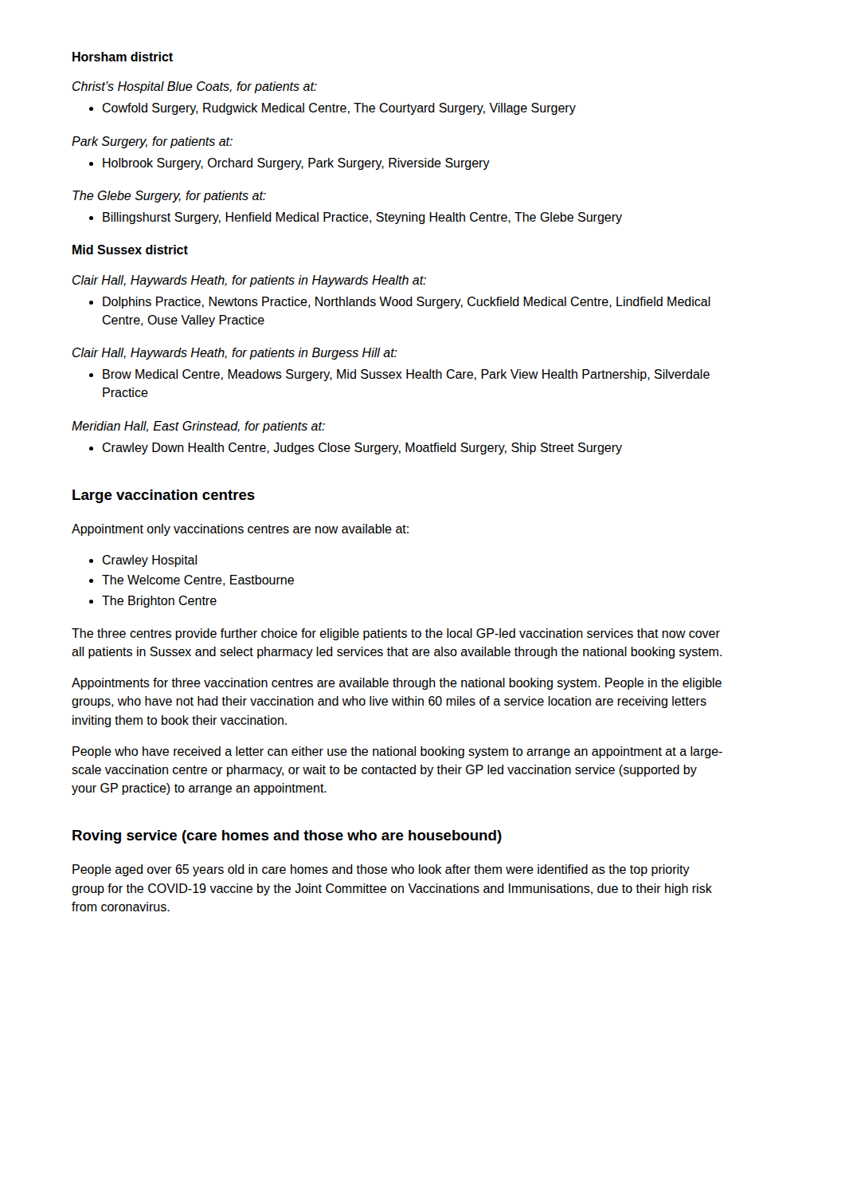Horsham district
Christ’s Hospital Blue Coats, for patients at:
Cowfold Surgery, Rudgwick Medical Centre, The Courtyard Surgery, Village Surgery
Park Surgery, for patients at:
Holbrook Surgery, Orchard Surgery, Park Surgery, Riverside Surgery
The Glebe Surgery, for patients at:
Billingshurst Surgery, Henfield Medical Practice, Steyning Health Centre, The Glebe Surgery
Mid Sussex district
Clair Hall, Haywards Heath, for patients in Haywards Health at:
Dolphins Practice, Newtons Practice, Northlands Wood Surgery, Cuckfield Medical Centre, Lindfield Medical Centre, Ouse Valley Practice
Clair Hall, Haywards Heath, for patients in Burgess Hill at:
Brow Medical Centre, Meadows Surgery, Mid Sussex Health Care, Park View Health Partnership, Silverdale Practice
Meridian Hall, East Grinstead, for patients at:
Crawley Down Health Centre, Judges Close Surgery, Moatfield Surgery, Ship Street Surgery
Large vaccination centres
Appointment only vaccinations centres are now available at:
Crawley Hospital
The Welcome Centre, Eastbourne
The Brighton Centre
The three centres provide further choice for eligible patients to the local GP-led vaccination services that now cover all patients in Sussex and select pharmacy led services that are also available through the national booking system.
Appointments for three vaccination centres are available through the national booking system. People in the eligible groups, who have not had their vaccination and who live within 60 miles of a service location are receiving letters inviting them to book their vaccination.
People who have received a letter can either use the national booking system to arrange an appointment at a large-scale vaccination centre or pharmacy, or wait to be contacted by their GP led vaccination service (supported by your GP practice) to arrange an appointment.
Roving service (care homes and those who are housebound)
People aged over 65 years old in care homes and those who look after them were identified as the top priority group for the COVID-19 vaccine by the Joint Committee on Vaccinations and Immunisations, due to their high risk from coronavirus.